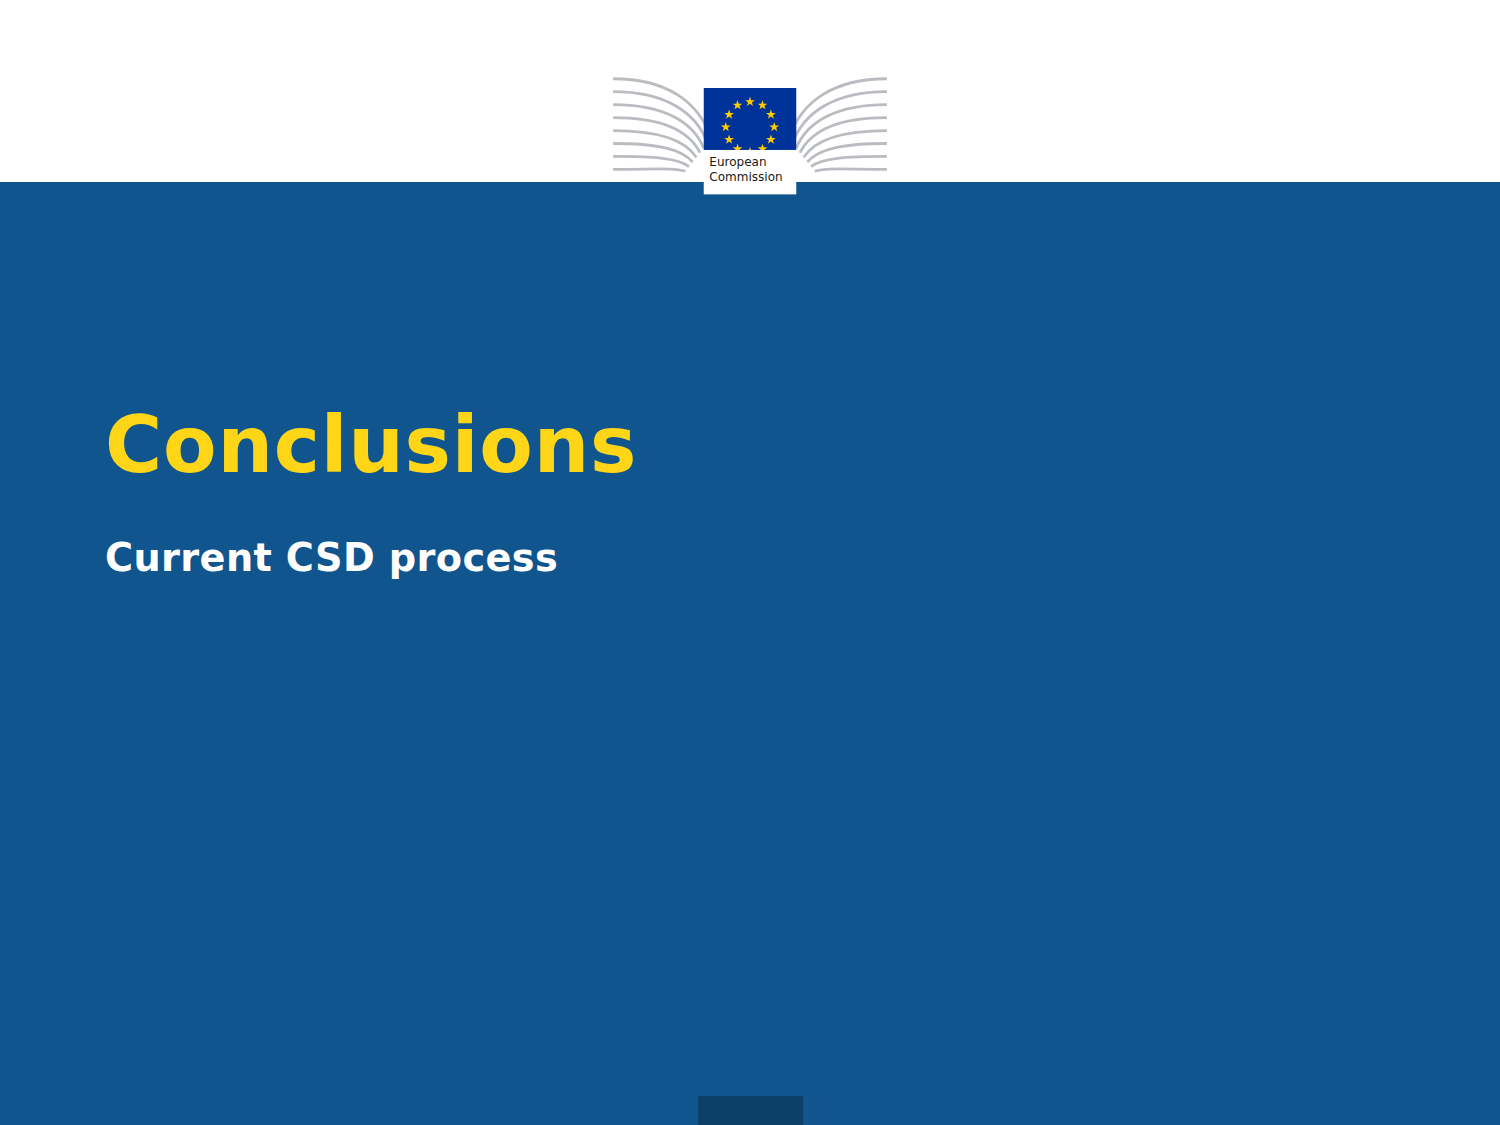European Commission
Conclusions
Current CSD process